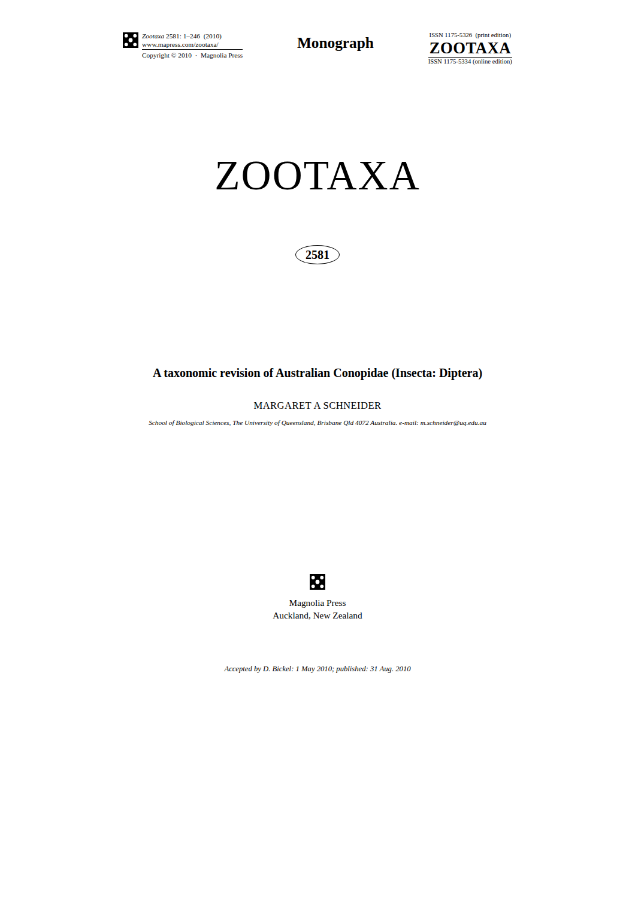Zootaxa 2581: 1–246 (2010)
www.mapress.com/zootaxa/
Copyright © 2010 · Magnolia Press
Monograph
ISSN 1175-5326 (print edition)
ZOOTAXA
ISSN 1175-5334 (online edition)
ZOOTAXA
2581
A taxonomic revision of Australian Conopidae (Insecta: Diptera)
MARGARET A SCHNEIDER
School of Biological Sciences, The University of Queensland, Brisbane Qld 4072 Australia. e-mail: m.schneider@uq.edu.au
Magnolia Press
Auckland, New Zealand
Accepted by D. Bickel: 1 May 2010; published: 31 Aug. 2010